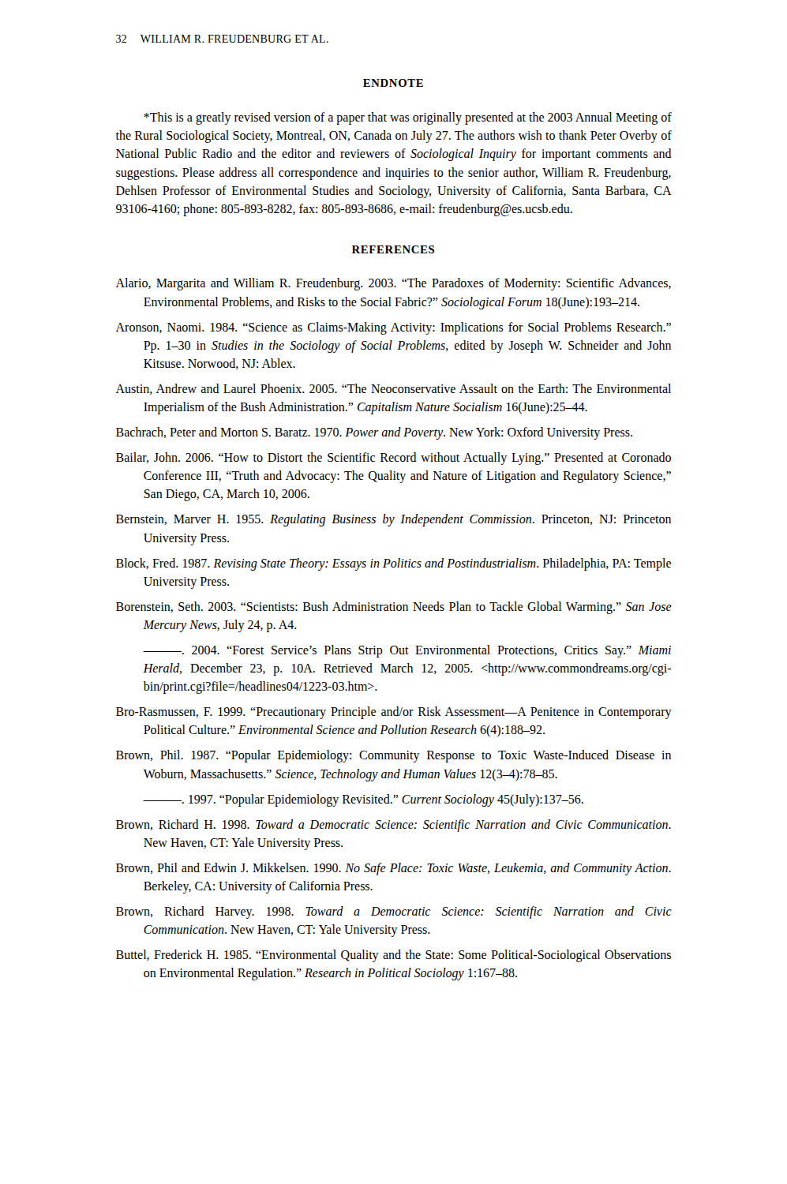32 WILLIAM R. FREUDENBURG ET AL.
Endnote
*This is a greatly revised version of a paper that was originally presented at the 2003 Annual Meeting of the Rural Sociological Society, Montreal, ON, Canada on July 27. The authors wish to thank Peter Overby of National Public Radio and the editor and reviewers of Sociological Inquiry for important comments and suggestions. Please address all correspondence and inquiries to the senior author, William R. Freudenburg, Dehlsen Professor of Environmental Studies and Sociology, University of California, Santa Barbara, CA 93106-4160; phone: 805-893-8282, fax: 805-893-8686, e-mail: freudenburg@es.ucsb.edu.
References
Alario, Margarita and William R. Freudenburg. 2003. “The Paradoxes of Modernity: Scientific Advances, Environmental Problems, and Risks to the Social Fabric?” Sociological Forum 18(June):193–214.
Aronson, Naomi. 1984. “Science as Claims-Making Activity: Implications for Social Problems Research.” Pp. 1–30 in Studies in the Sociology of Social Problems, edited by Joseph W. Schneider and John Kitsuse. Norwood, NJ: Ablex.
Austin, Andrew and Laurel Phoenix. 2005. “The Neoconservative Assault on the Earth: The Environmental Imperialism of the Bush Administration.” Capitalism Nature Socialism 16(June):25–44.
Bachrach, Peter and Morton S. Baratz. 1970. Power and Poverty. New York: Oxford University Press.
Bailar, John. 2006. “How to Distort the Scientific Record without Actually Lying.” Presented at Coronado Conference III, “Truth and Advocacy: The Quality and Nature of Litigation and Regulatory Science,” San Diego, CA, March 10, 2006.
Bernstein, Marver H. 1955. Regulating Business by Independent Commission. Princeton, NJ: Princeton University Press.
Block, Fred. 1987. Revising State Theory: Essays in Politics and Postindustrialism. Philadelphia, PA: Temple University Press.
Borenstein, Seth. 2003. “Scientists: Bush Administration Needs Plan to Tackle Global Warming.” San Jose Mercury News, July 24, p. A4.
———. 2004. “Forest Service’s Plans Strip Out Environmental Protections, Critics Say.” Miami Herald, December 23, p. 10A. Retrieved March 12, 2005. <http://www.commondreams.org/cgi-bin/print.cgi?file=/headlines04/1223-03.htm>.
Bro-Rasmussen, F. 1999. “Precautionary Principle and/or Risk Assessment—A Penitence in Contemporary Political Culture.” Environmental Science and Pollution Research 6(4):188–92.
Brown, Phil. 1987. “Popular Epidemiology: Community Response to Toxic Waste-Induced Disease in Woburn, Massachusetts.” Science, Technology and Human Values 12(3–4):78–85.
———. 1997. “Popular Epidemiology Revisited.” Current Sociology 45(July):137–56.
Brown, Richard H. 1998. Toward a Democratic Science: Scientific Narration and Civic Communication. New Haven, CT: Yale University Press.
Brown, Phil and Edwin J. Mikkelsen. 1990. No Safe Place: Toxic Waste, Leukemia, and Community Action. Berkeley, CA: University of California Press.
Brown, Richard Harvey. 1998. Toward a Democratic Science: Scientific Narration and Civic Communication. New Haven, CT: Yale University Press.
Buttel, Frederick H. 1985. “Environmental Quality and the State: Some Political-Sociological Observations on Environmental Regulation.” Research in Political Sociology 1:167–88.